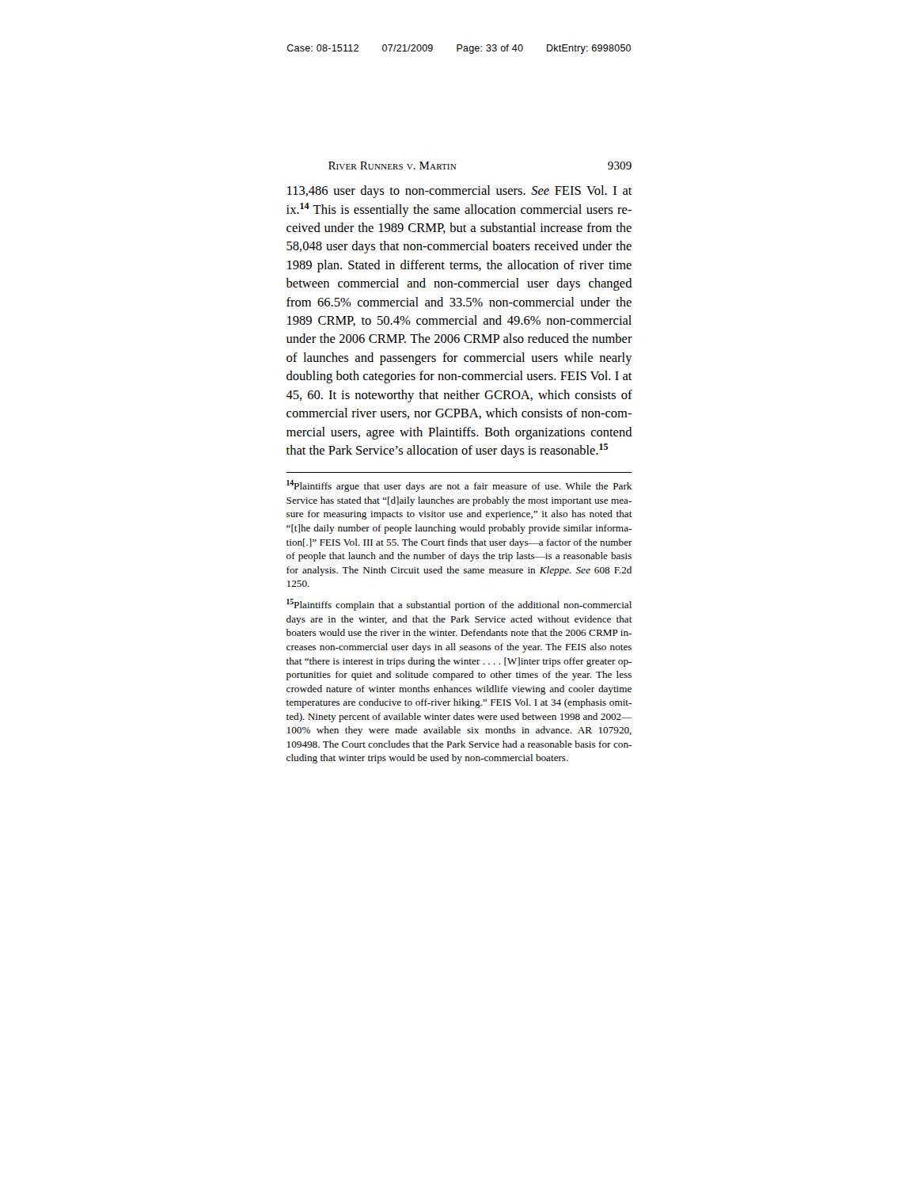Case: 08-15112 07/21/2009 Page: 33 of 40 DktEntry: 6998050
River Runners v. Martin 9309
113,486 user days to non-commercial users. See FEIS Vol. I at ix.14 This is essentially the same allocation commercial users received under the 1989 CRMP, but a substantial increase from the 58,048 user days that non-commercial boaters received under the 1989 plan. Stated in different terms, the allocation of river time between commercial and non-commercial user days changed from 66.5% commercial and 33.5% non-commercial under the 1989 CRMP, to 50.4% commercial and 49.6% non-commercial under the 2006 CRMP. The 2006 CRMP also reduced the number of launches and passengers for commercial users while nearly doubling both categories for non-commercial users. FEIS Vol. I at 45, 60. It is noteworthy that neither GCROA, which consists of commercial river users, nor GCPBA, which consists of non-commercial users, agree with Plaintiffs. Both organizations contend that the Park Service’s allocation of user days is reasonable.15
14Plaintiffs argue that user days are not a fair measure of use. While the Park Service has stated that “[d]aily launches are probably the most important use measure for measuring impacts to visitor use and experience,” it also has noted that “[t]he daily number of people launching would probably provide similar information[.]” FEIS Vol. III at 55. The Court finds that user days—a factor of the number of people that launch and the number of days the trip lasts—is a reasonable basis for analysis. The Ninth Circuit used the same measure in Kleppe. See 608 F.2d 1250.
15Plaintiffs complain that a substantial portion of the additional non-commercial days are in the winter, and that the Park Service acted without evidence that boaters would use the river in the winter. Defendants note that the 2006 CRMP increases non-commercial user days in all seasons of the year. The FEIS also notes that “there is interest in trips during the winter . . . . [W]inter trips offer greater opportunities for quiet and solitude compared to other times of the year. The less crowded nature of winter months enhances wildlife viewing and cooler daytime temperatures are conducive to off-river hiking.” FEIS Vol. I at 34 (emphasis omitted). Ninety percent of available winter dates were used between 1998 and 2002—100% when they were made available six months in advance. AR 107920, 109498. The Court concludes that the Park Service had a reasonable basis for concluding that winter trips would be used by non-commercial boaters.